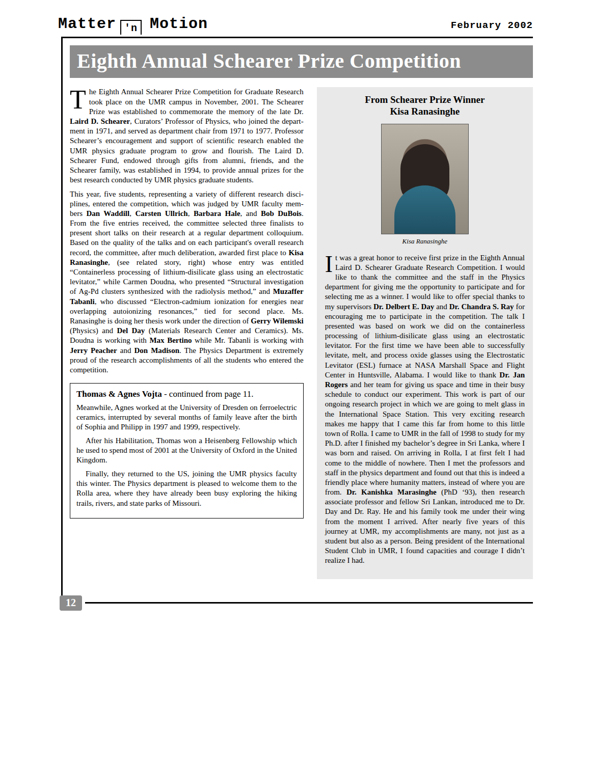Matter'n Motion
February 2002
Eighth Annual Schearer Prize Competition
The Eighth Annual Schearer Prize Competition for Graduate Research took place on the UMR campus in November, 2001. The Schearer Prize was established to commemorate the memory of the late Dr. Laird D. Schearer, Curators’ Professor of Physics, who joined the department in 1971, and served as department chair from 1971 to 1977. Professor Schearer’s encouragement and support of scientific research enabled the UMR physics graduate program to grow and flourish. The Laird D. Schearer Fund, endowed through gifts from alumni, friends, and the Schearer family, was established in 1994, to provide annual prizes for the best research conducted by UMR physics graduate students.
This year, five students, representing a variety of different research disciplines, entered the competition, which was judged by UMR faculty members Dan Waddill, Carsten Ullrich, Barbara Hale, and Bob DuBois. From the five entries received, the committee selected three finalists to present short talks on their research at a regular department colloquium. Based on the quality of the talks and on each participant's overall research record, the committee, after much deliberation, awarded first place to Kisa Ranasinghe, (see related story, right) whose entry was entitled “Containerless processing of lithium-disilicate glass using an electrostatic levitator,” while Carmen Doudna, who presented “Structural investigation of Ag-Pd clusters synthesized with the radiolysis method,” and Muzaffer Tabanli, who discussed “Electron-cadmium ionization for energies near overlapping autoionizing resonances,” tied for second place. Ms. Ranasinghe is doing her thesis work under the direction of Gerry Wilemski (Physics) and Del Day (Materials Research Center and Ceramics). Ms. Doudna is working with Max Bertino while Mr. Tabanli is working with Jerry Peacher and Don Madison. The Physics Department is extremely proud of the research accomplishments of all the students who entered the competition.
Thomas & Agnes Vojta - continued from page 11.
Meanwhile, Agnes worked at the University of Dresden on ferroelectric ceramics, interrupted by several months of family leave after the birth of Sophia and Philipp in 1997 and 1999, respectively.
After his Habilitation, Thomas won a Heisenberg Fellowship which he used to spend most of 2001 at the University of Oxford in the United Kingdom.
Finally, they returned to the US, joining the UMR physics faculty this winter. The Physics department is pleased to welcome them to the Rolla area, where they have already been busy exploring the hiking trails, rivers, and state parks of Missouri.
From Schearer Prize Winner
Kisa Ranasinghe
Kisa Ranasinghe
It was a great honor to receive first prize in the Eighth Annual Laird D. Schearer Graduate Research Competition. I would like to thank the committee and the staff in the Physics department for giving me the opportunity to participate and for selecting me as a winner. I would like to offer special thanks to my supervisors Dr. Delbert E. Day and Dr. Chandra S. Ray for encouraging me to participate in the competition. The talk I presented was based on work we did on the containerless processing of lithium-disilicate glass using an electrostatic levitator. For the first time we have been able to successfully levitate, melt, and process oxide glasses using the Electrostatic Levitator (ESL) furnace at NASA Marshall Space and Flight Center in Huntsville, Alabama. I would like to thank Dr. Jan Rogers and her team for giving us space and time in their busy schedule to conduct our experiment. This work is part of our ongoing research project in which we are going to melt glass in the International Space Station. This very exciting research makes me happy that I came this far from home to this little town of Rolla. I came to UMR in the fall of 1998 to study for my Ph.D. after I finished my bachelor’s degree in Sri Lanka, where I was born and raised. On arriving in Rolla, I at first felt I had come to the middle of nowhere. Then I met the professors and staff in the physics department and found out that this is indeed a friendly place where humanity matters, instead of where you are from. Dr. Kanishka Marasinghe (PhD ‘93), then research associate professor and fellow Sri Lankan, introduced me to Dr. Day and Dr. Ray. He and his family took me under their wing from the moment I arrived. After nearly five years of this journey at UMR, my accomplishments are many, not just as a student but also as a person. Being president of the International Student Club in UMR, I found capacities and courage I didn’t realize I had.
12